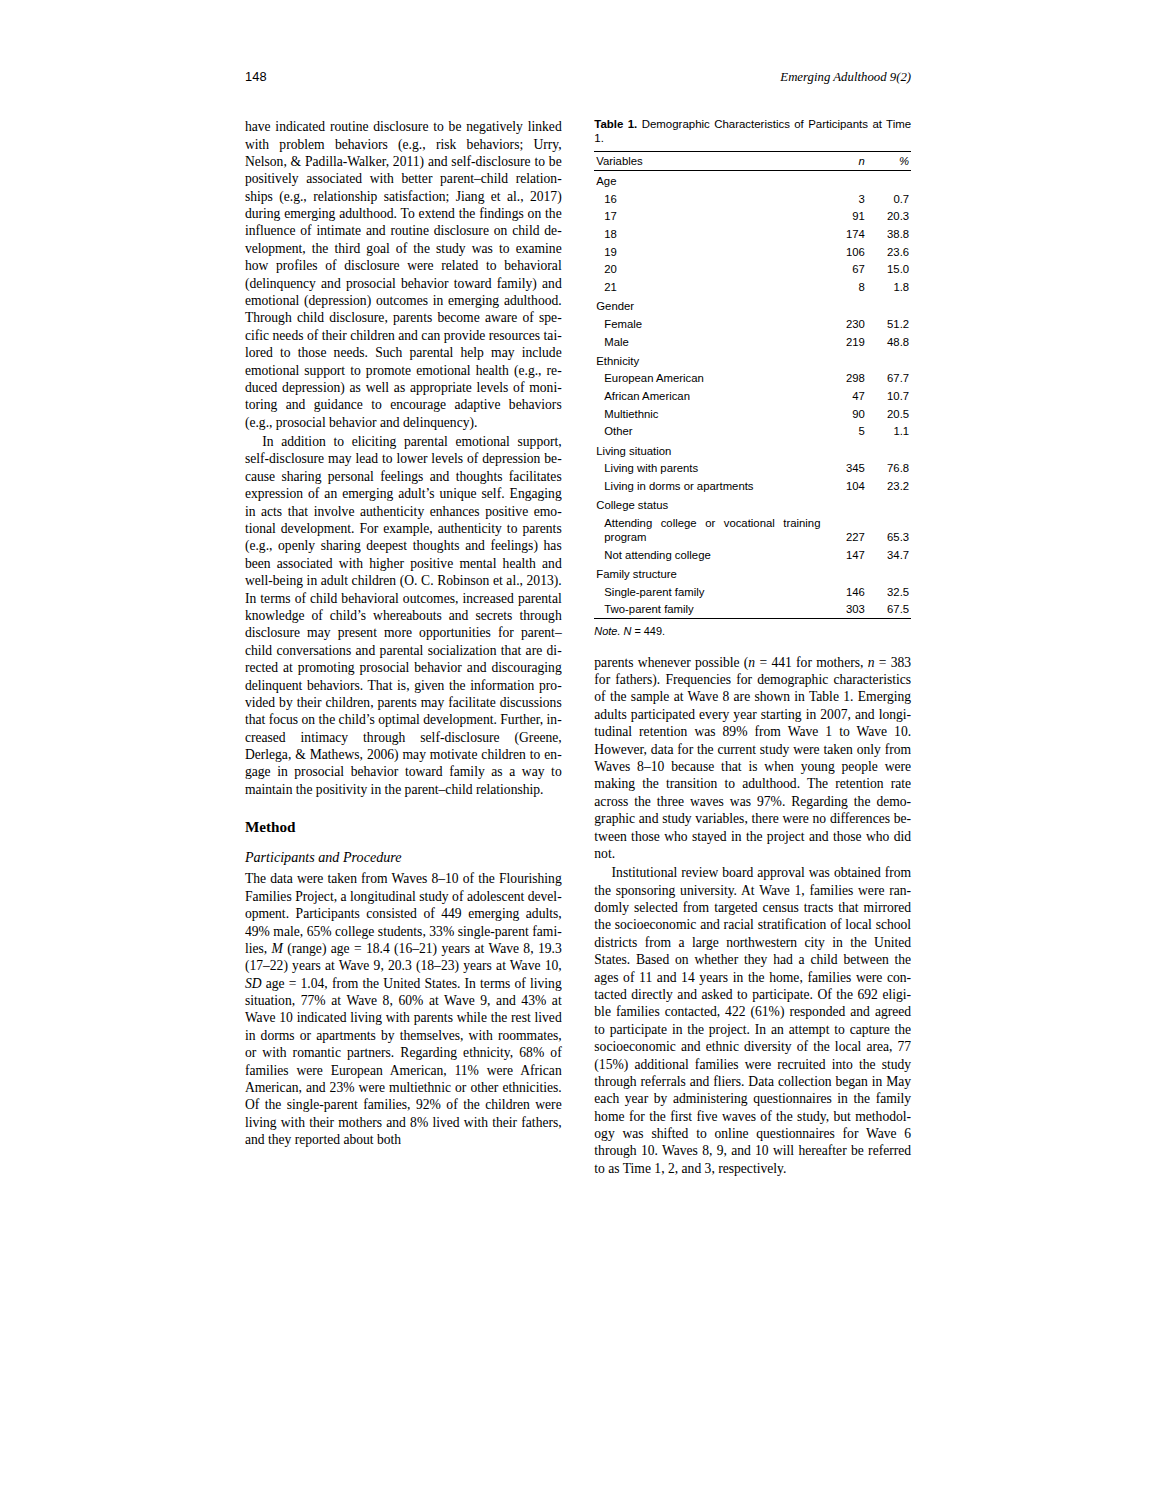148
Emerging Adulthood 9(2)
have indicated routine disclosure to be negatively linked with problem behaviors (e.g., risk behaviors; Urry, Nelson, & Padilla-Walker, 2011) and self-disclosure to be positively associated with better parent–child relationships (e.g., relationship satisfaction; Jiang et al., 2017) during emerging adulthood. To extend the findings on the influence of intimate and routine disclosure on child development, the third goal of the study was to examine how profiles of disclosure were related to behavioral (delinquency and prosocial behavior toward family) and emotional (depression) outcomes in emerging adulthood. Through child disclosure, parents become aware of specific needs of their children and can provide resources tailored to those needs. Such parental help may include emotional support to promote emotional health (e.g., reduced depression) as well as appropriate levels of monitoring and guidance to encourage adaptive behaviors (e.g., prosocial behavior and delinquency).
In addition to eliciting parental emotional support, self-disclosure may lead to lower levels of depression because sharing personal feelings and thoughts facilitates expression of an emerging adult’s unique self. Engaging in acts that involve authenticity enhances positive emotional development. For example, authenticity to parents (e.g., openly sharing deepest thoughts and feelings) has been associated with higher positive mental health and well-being in adult children (O. C. Robinson et al., 2013). In terms of child behavioral outcomes, increased parental knowledge of child’s whereabouts and secrets through disclosure may present more opportunities for parent–child conversations and parental socialization that are directed at promoting prosocial behavior and discouraging delinquent behaviors. That is, given the information provided by their children, parents may facilitate discussions that focus on the child’s optimal development. Further, increased intimacy through self-disclosure (Greene, Derlega, & Mathews, 2006) may motivate children to engage in prosocial behavior toward family as a way to maintain the positivity in the parent–child relationship.
Method
Participants and Procedure
The data were taken from Waves 8–10 of the Flourishing Families Project, a longitudinal study of adolescent development. Participants consisted of 449 emerging adults, 49% male, 65% college students, 33% single-parent families, M (range) age = 18.4 (16–21) years at Wave 8, 19.3 (17–22) years at Wave 9, 20.3 (18–23) years at Wave 10, SD age = 1.04, from the United States. In terms of living situation, 77% at Wave 8, 60% at Wave 9, and 43% at Wave 10 indicated living with parents while the rest lived in dorms or apartments by themselves, with roommates, or with romantic partners. Regarding ethnicity, 68% of families were European American, 11% were African American, and 23% were multiethnic or other ethnicities. Of the single-parent families, 92% of the children were living with their mothers and 8% lived with their fathers, and they reported about both
Table 1. Demographic Characteristics of Participants at Time 1.
| Variables | n | % |
| --- | --- | --- |
| Age | | |
| 16 | 3 | 0.7 |
| 17 | 91 | 20.3 |
| 18 | 174 | 38.8 |
| 19 | 106 | 23.6 |
| 20 | 67 | 15.0 |
| 21 | 8 | 1.8 |
| Gender | | |
| Female | 230 | 51.2 |
| Male | 219 | 48.8 |
| Ethnicity | | |
| European American | 298 | 67.7 |
| African American | 47 | 10.7 |
| Multiethnic | 90 | 20.5 |
| Other | 5 | 1.1 |
| Living situation | | |
| Living with parents | 345 | 76.8 |
| Living in dorms or apartments | 104 | 23.2 |
| College status | | |
| Attending college or vocational training program | 227 | 65.3 |
| Not attending college | 147 | 34.7 |
| Family structure | | |
| Single-parent family | 146 | 32.5 |
| Two-parent family | 303 | 67.5 |
Note. N = 449.
parents whenever possible (n = 441 for mothers, n = 383 for fathers). Frequencies for demographic characteristics of the sample at Wave 8 are shown in Table 1. Emerging adults participated every year starting in 2007, and longitudinal retention was 89% from Wave 1 to Wave 10. However, data for the current study were taken only from Waves 8–10 because that is when young people were making the transition to adulthood. The retention rate across the three waves was 97%. Regarding the demographic and study variables, there were no differences between those who stayed in the project and those who did not.
Institutional review board approval was obtained from the sponsoring university. At Wave 1, families were randomly selected from targeted census tracts that mirrored the socioeconomic and racial stratification of local school districts from a large northwestern city in the United States. Based on whether they had a child between the ages of 11 and 14 years in the home, families were contacted directly and asked to participate. Of the 692 eligible families contacted, 422 (61%) responded and agreed to participate in the project. In an attempt to capture the socioeconomic and ethnic diversity of the local area, 77 (15%) additional families were recruited into the study through referrals and fliers. Data collection began in May each year by administering questionnaires in the family home for the first five waves of the study, but methodology was shifted to online questionnaires for Wave 6 through 10. Waves 8, 9, and 10 will hereafter be referred to as Time 1, 2, and 3, respectively.